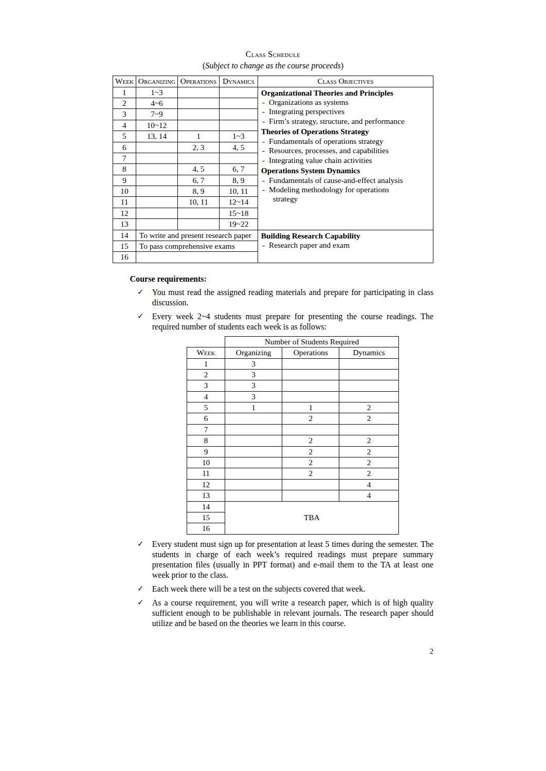Class Schedule
(Subject to change as the course proceeds)
| Week | Organizing | Operations | Dynamics | Class Objectives |
| --- | --- | --- | --- | --- |
| 1 | 1~3 | | | Organizational Theories and Principles Organizations as systems Integrating perspectives Firm’s strategy, structure, and performance Theories of Operations Strategy Fundamentals of operations strategy Resources, processes, and capabilities Integrating value chain activities Operations System Dynamics Fundamentals of cause-and-effect analysis Modeling methodology for operations strategy |
| 2 | 4~6 | | |
| 3 | 7~9 | | |
| 4 | 10~12 | | |
| 5 | 13, 14 | 1 | 1~3 |
| 6 | | 2, 3 | 4, 5 |
| 7 | | | |
| 8 | | 4, 5 | 6, 7 |
| 9 | | 6, 7 | 8, 9 |
| 10 | | 8, 9 | 10, 11 |
| 11 | | 10, 11 | 12~14 |
| 12 | | | 15~18 |
| 13 | | | 19~22 |
| 14 | To write and present research paper | Building Research Capability Research paper and exam |
| 15 | To pass comprehensive exams |
| 16 | |
Course requirements:
You must read the assigned reading materials and prepare for participating in class discussion.
Every week 2~4 students must prepare for presenting the course readings. The required number of students each week is as follows:
| | Number of Students Required |
| --- | --- |
| Week | Organizing | Operations | Dynamics |
| 1 | 3 | | |
| 2 | 3 | | |
| 3 | 3 | | |
| 4 | 3 | | |
| 5 | 1 | 1 | 2 |
| 6 | | 2 | 2 |
| 7 | | | |
| 8 | | 2 | 2 |
| 9 | | 2 | 2 |
| 10 | | 2 | 2 |
| 11 | | 2 | 2 |
| 12 | | | 4 |
| 13 | | | 4 |
| 14 | TBA |
| 15 |
| 16 |
Every student must sign up for presentation at least 5 times during the semester. The students in charge of each week’s required readings must prepare summary presentation files (usually in PPT format) and e-mail them to the TA at least one week prior to the class.
Each week there will be a test on the subjects covered that week.
As a course requirement, you will write a research paper, which is of high quality sufficient enough to be publishable in relevant journals. The research paper should utilize and be based on the theories we learn in this course.
2